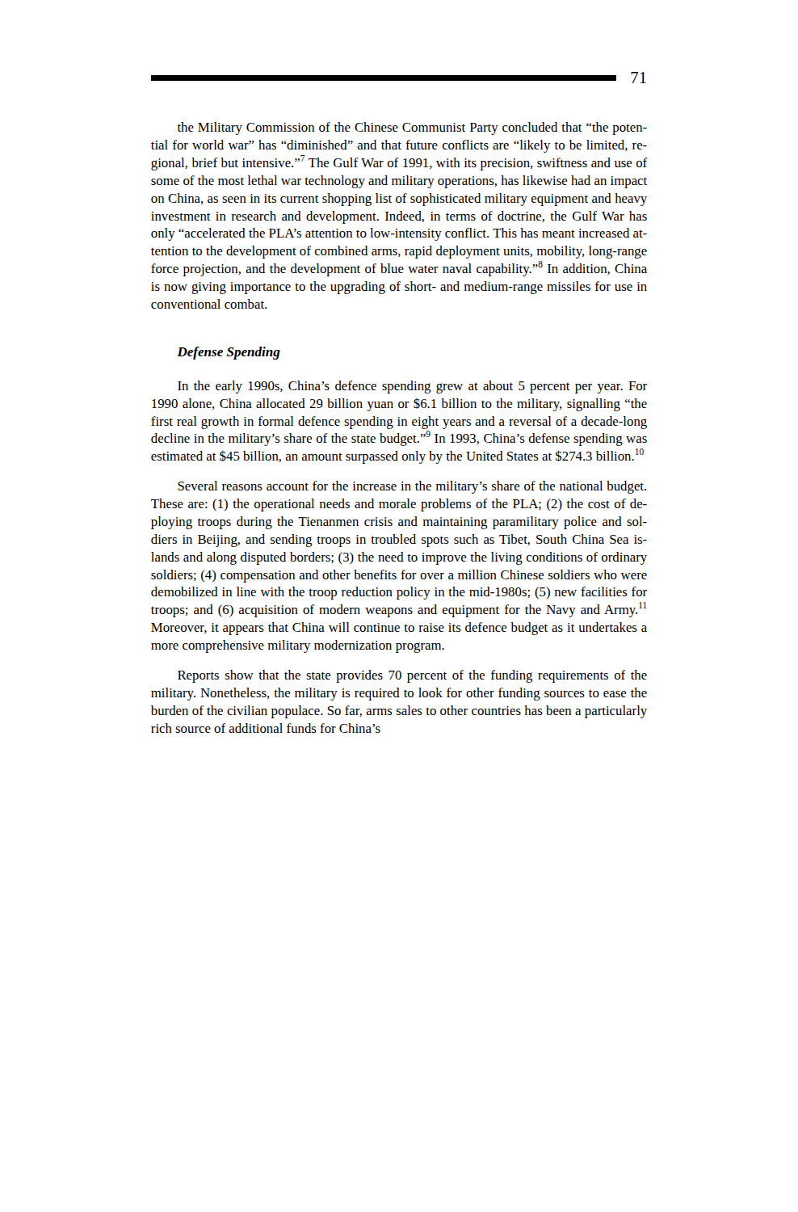71
the Military Commission of the Chinese Communist Party concluded that “the potential for world war” has “diminished” and that future conflicts are “likely to be limited, regional, brief but intensive.”7 The Gulf War of 1991, with its precision, swiftness and use of some of the most lethal war technology and military operations, has likewise had an impact on China, as seen in its current shopping list of sophisticated military equipment and heavy investment in research and development. Indeed, in terms of doctrine, the Gulf War has only “accelerated the PLA’s attention to low-intensity conflict. This has meant increased attention to the development of combined arms, rapid deployment units, mobility, long-range force projection, and the development of blue water naval capability.”8 In addition, China is now giving importance to the upgrading of short- and medium-range missiles for use in conventional combat.
Defense Spending
In the early 1990s, China’s defence spending grew at about 5 percent per year. For 1990 alone, China allocated 29 billion yuan or $6.1 billion to the military, signalling “the first real growth in formal defence spending in eight years and a reversal of a decade-long decline in the military’s share of the state budget.”9 In 1993, China’s defense spending was estimated at $45 billion, an amount surpassed only by the United States at $274.3 billion.10
Several reasons account for the increase in the military’s share of the national budget. These are: (1) the operational needs and morale problems of the PLA; (2) the cost of deploying troops during the Tienanmen crisis and maintaining paramilitary police and soldiers in Beijing, and sending troops in troubled spots such as Tibet, South China Sea islands and along disputed borders; (3) the need to improve the living conditions of ordinary soldiers; (4) compensation and other benefits for over a million Chinese soldiers who were demobilized in line with the troop reduction policy in the mid-1980s; (5) new facilities for troops; and (6) acquisition of modern weapons and equipment for the Navy and Army.11 Moreover, it appears that China will continue to raise its defence budget as it undertakes a more comprehensive military modernization program.
Reports show that the state provides 70 percent of the funding requirements of the military. Nonetheless, the military is required to look for other funding sources to ease the burden of the civilian populace. So far, arms sales to other countries has been a particularly rich source of additional funds for China’s